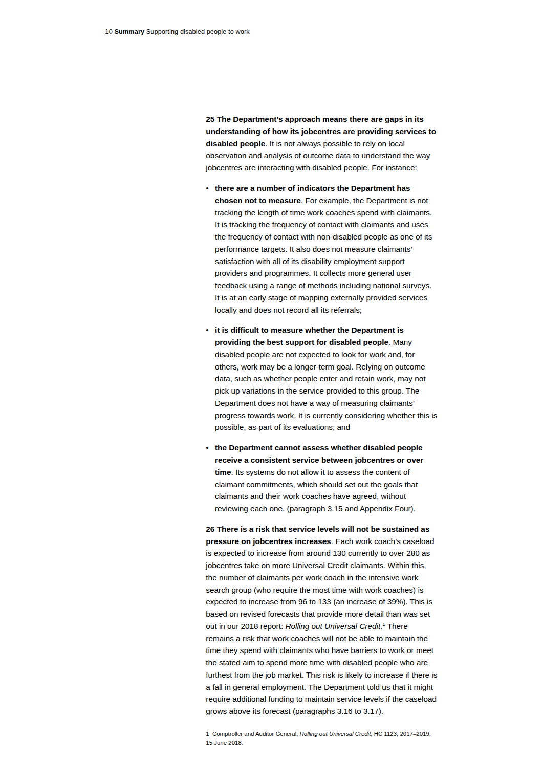10 Summary Supporting disabled people to work
25 The Department’s approach means there are gaps in its understanding of how its jobcentres are providing services to disabled people. It is not always possible to rely on local observation and analysis of outcome data to understand the way jobcentres are interacting with disabled people. For instance:
there are a number of indicators the Department has chosen not to measure. For example, the Department is not tracking the length of time work coaches spend with claimants. It is tracking the frequency of contact with claimants and uses the frequency of contact with non-disabled people as one of its performance targets. It also does not measure claimants’ satisfaction with all of its disability employment support providers and programmes. It collects more general user feedback using a range of methods including national surveys. It is at an early stage of mapping externally provided services locally and does not record all its referrals;
it is difficult to measure whether the Department is providing the best support for disabled people. Many disabled people are not expected to look for work and, for others, work may be a longer-term goal. Relying on outcome data, such as whether people enter and retain work, may not pick up variations in the service provided to this group. The Department does not have a way of measuring claimants’ progress towards work. It is currently considering whether this is possible, as part of its evaluations; and
the Department cannot assess whether disabled people receive a consistent service between jobcentres or over time. Its systems do not allow it to assess the content of claimant commitments, which should set out the goals that claimants and their work coaches have agreed, without reviewing each one. (paragraph 3.15 and Appendix Four).
26 There is a risk that service levels will not be sustained as pressure on jobcentres increases. Each work coach’s caseload is expected to increase from around 130 currently to over 280 as jobcentres take on more Universal Credit claimants. Within this, the number of claimants per work coach in the intensive work search group (who require the most time with work coaches) is expected to increase from 96 to 133 (an increase of 39%). This is based on revised forecasts that provide more detail than was set out in our 2018 report: Rolling out Universal Credit.1 There remains a risk that work coaches will not be able to maintain the time they spend with claimants who have barriers to work or meet the stated aim to spend more time with disabled people who are furthest from the job market. This risk is likely to increase if there is a fall in general employment. The Department told us that it might require additional funding to maintain service levels if the caseload grows above its forecast (paragraphs 3.16 to 3.17).
1 Comptroller and Auditor General, Rolling out Universal Credit, HC 1123, 2017–2019, 15 June 2018.